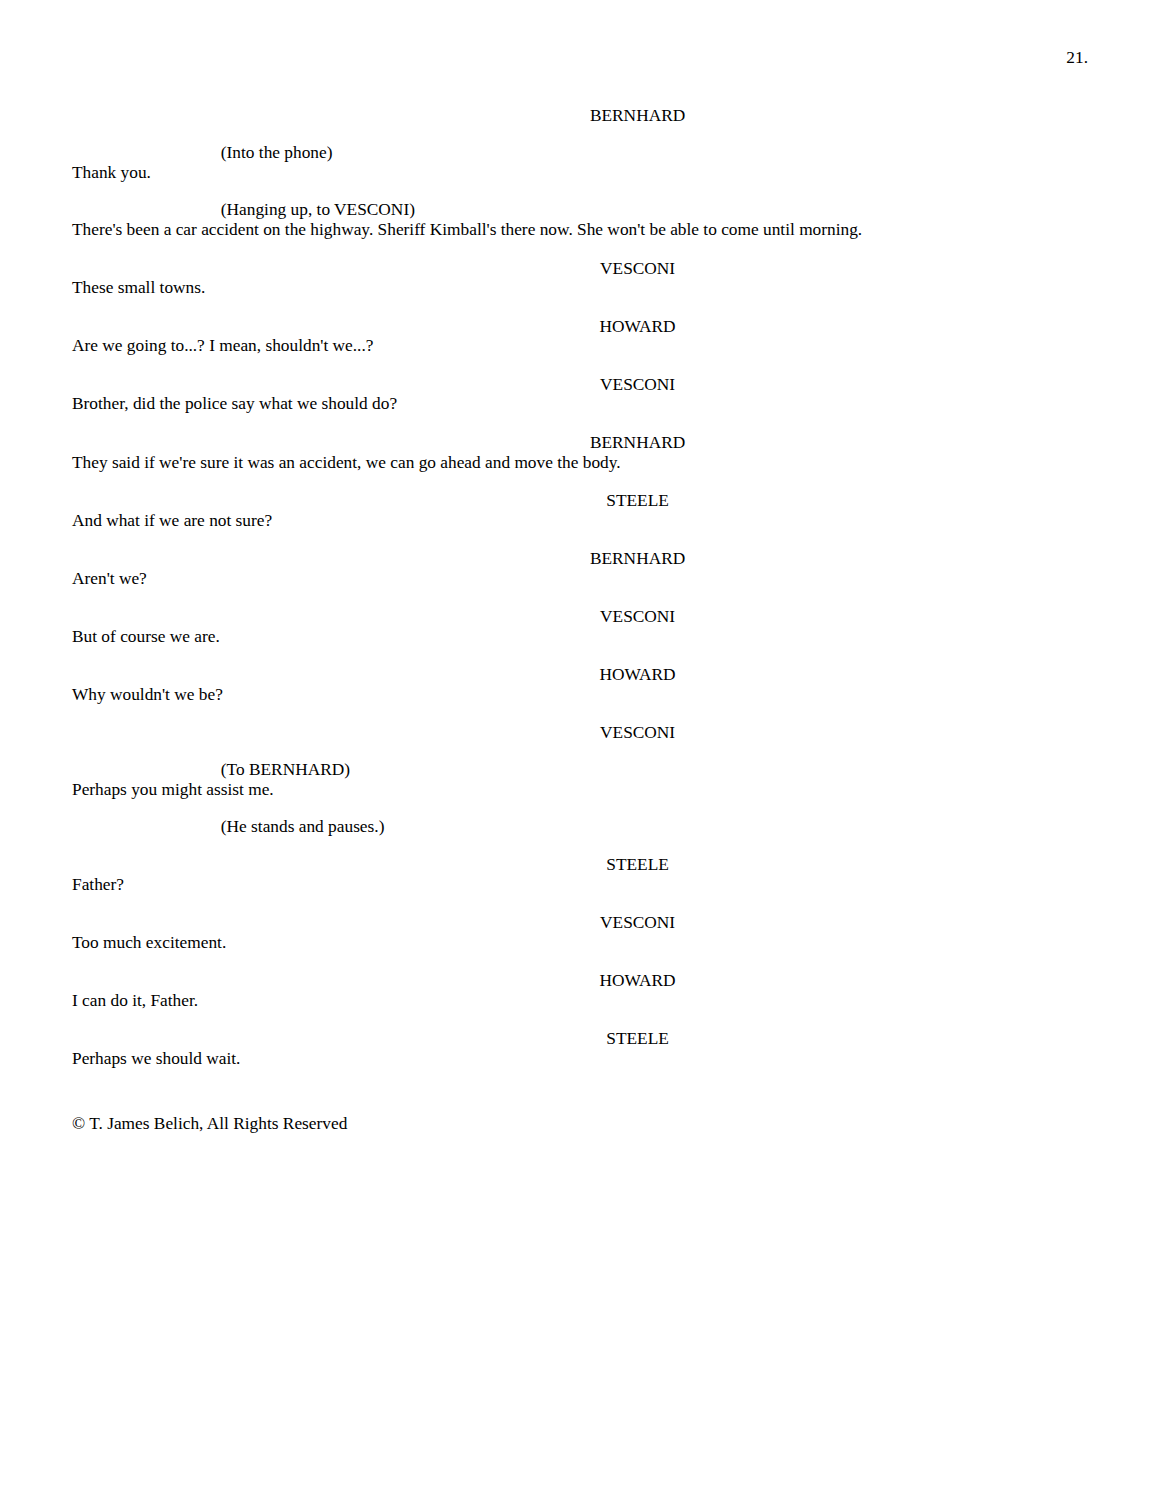21.
BERNHARD
(Into the phone)
Thank you.
(Hanging up, to VESCONI)
There's been a car accident on the highway. Sheriff Kimball's there now. She won't be able to come until morning.
VESCONI
These small towns.
HOWARD
Are we going to...? I mean, shouldn't we...?
VESCONI
Brother, did the police say what we should do?
BERNHARD
They said if we're sure it was an accident, we can go ahead and move the body.
STEELE
And what if we are not sure?
BERNHARD
Aren't we?
VESCONI
But of course we are.
HOWARD
Why wouldn't we be?
VESCONI
(To BERNHARD)
Perhaps you might assist me.
(He stands and pauses.)
STEELE
Father?
VESCONI
Too much excitement.
HOWARD
I can do it, Father.
STEELE
Perhaps we should wait.
© T. James Belich, All Rights Reserved